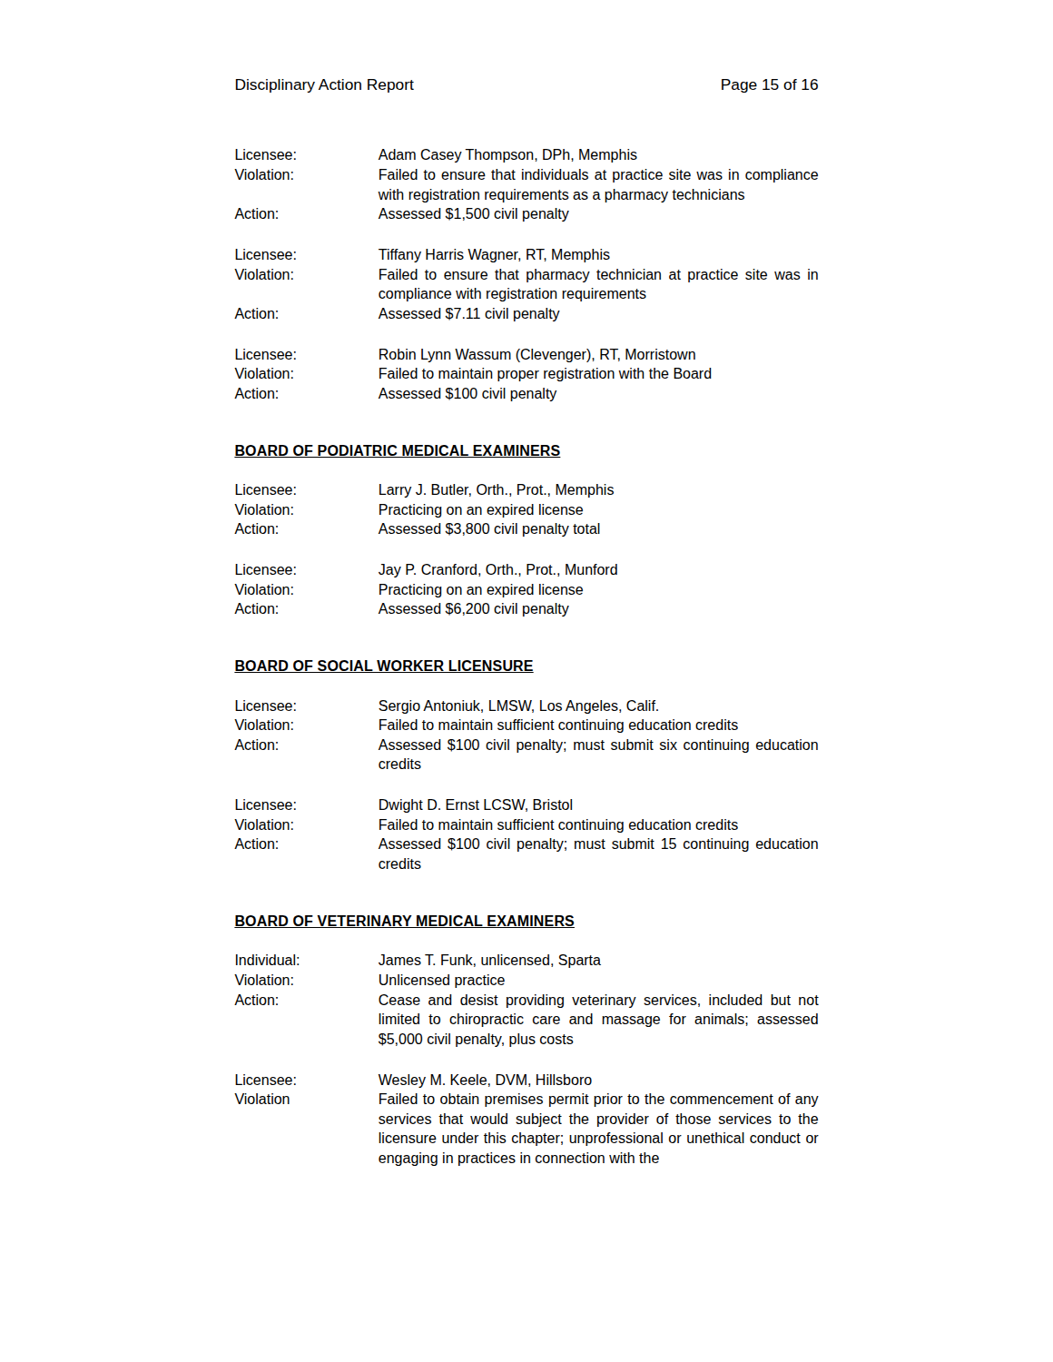Disciplinary Action Report Page 15 of 16
| Licensee: | Adam Casey Thompson, DPh, Memphis |
| Violation: | Failed to ensure that individuals at practice site was in compliance with registration requirements as a pharmacy technicians |
| Action: | Assessed $1,500 civil penalty |
| Licensee: | Tiffany Harris Wagner, RT, Memphis |
| Violation: | Failed to ensure that pharmacy technician at practice site was in compliance with registration requirements |
| Action: | Assessed $7.11 civil penalty |
| Licensee: | Robin Lynn Wassum (Clevenger), RT, Morristown |
| Violation: | Failed to maintain proper registration with the Board |
| Action: | Assessed $100 civil penalty |
BOARD OF PODIATRIC MEDICAL EXAMINERS
| Licensee: | Larry J. Butler, Orth., Prot., Memphis |
| Violation: | Practicing on an expired license |
| Action: | Assessed $3,800 civil penalty total |
| Licensee: | Jay P. Cranford, Orth., Prot., Munford |
| Violation: | Practicing on an expired license |
| Action: | Assessed $6,200 civil penalty |
BOARD OF SOCIAL WORKER LICENSURE
| Licensee: | Sergio Antoniuk, LMSW, Los Angeles, Calif. |
| Violation: | Failed to maintain sufficient continuing education credits |
| Action: | Assessed $100 civil penalty; must submit six continuing education credits |
| Licensee: | Dwight D. Ernst LCSW, Bristol |
| Violation: | Failed to maintain sufficient continuing education credits |
| Action: | Assessed $100 civil penalty; must submit 15 continuing education credits |
BOARD OF VETERINARY MEDICAL EXAMINERS
| Individual: | James T. Funk, unlicensed, Sparta |
| Violation: | Unlicensed practice |
| Action: | Cease and desist providing veterinary services, included but not limited to chiropractic care and massage for animals; assessed $5,000 civil penalty, plus costs |
| Licensee: | Wesley M. Keele, DVM, Hillsboro |
| Violation | Failed to obtain premises permit prior to the commencement of any services that would subject the provider of those services to the licensure under this chapter; unprofessional or unethical conduct or engaging in practices in connection with the |